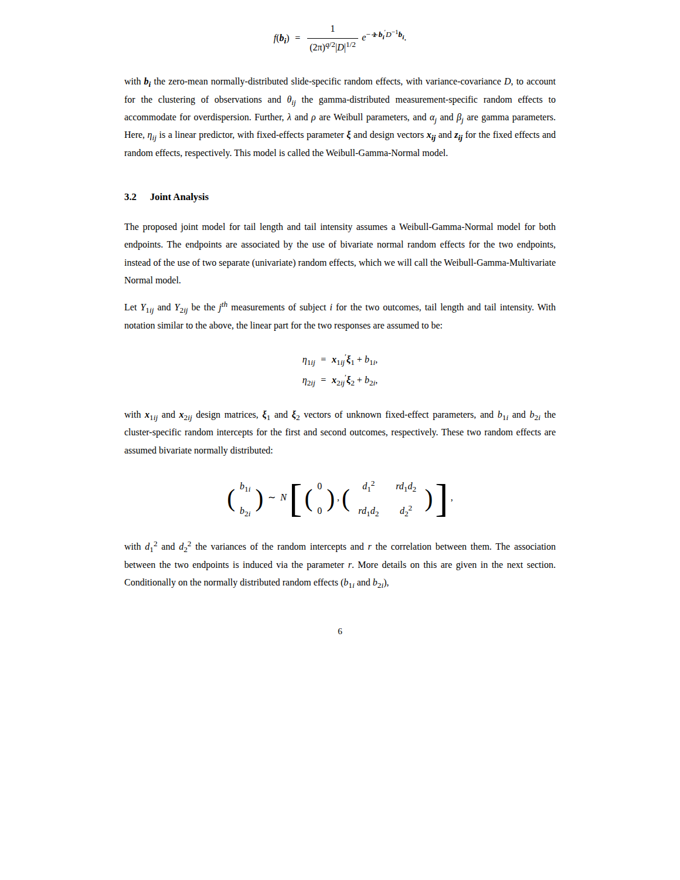| f ( b i ) | = | 1 (2π) q /2 / D / 1/2 e − 1 2 b i ′ D −1 b i . |
with bi the zero-mean normally-distributed slide-specific random effects, with variance-covariance D, to account for the clustering of observations and θij the gamma-distributed measurement-specific random effects to accommodate for overdispersion. Further, λ and ρ are Weibull parameters, and αj and βj are gamma parameters. Here, ηij is a linear predictor, with fixed-effects parameter ξ and design vectors xij and zij for the fixed effects and random effects, respectively. This model is called the Weibull-Gamma-Normal model.
3.2 Joint Analysis
The proposed joint model for tail length and tail intensity assumes a Weibull-Gamma-Normal model for both endpoints. The endpoints are associated by the use of bivariate normal random effects for the two endpoints, instead of the use of two separate (univariate) random effects, which we will call the Weibull-Gamma-Multivariate Normal model.
Let Y1ij and Y2ij be the jth measurements of subject i for the two outcomes, tail length and tail intensity. With notation similar to the above, the linear part for the two responses are assumed to be:
| η 1 ij | = | x 1 ij ′ ξ 1 + b 1 i , |
| η 2 ij | = | x 2 ij ′ ξ 2 + b 2 i , |
with x1ij and x2ij design matrices, ξ1 and ξ2 vectors of unknown fixed-effect parameters, and b1i and b2i the cluster-specific random intercepts for the first and second outcomes, respectively. These two random effects are assumed bivariate normally distributed:
(b1i b2i) ∼ N [ (00) , (
| d 1 2 | rd 1 d 2 |
| rd 1 d 2 | d 2 2 |
) ] ,
with d12 and d22 the variances of the random intercepts and r the correlation between them. The association between the two endpoints is induced via the parameter r. More details on this are given in the next section. Conditionally on the normally distributed random effects (b1i and b2i),
6